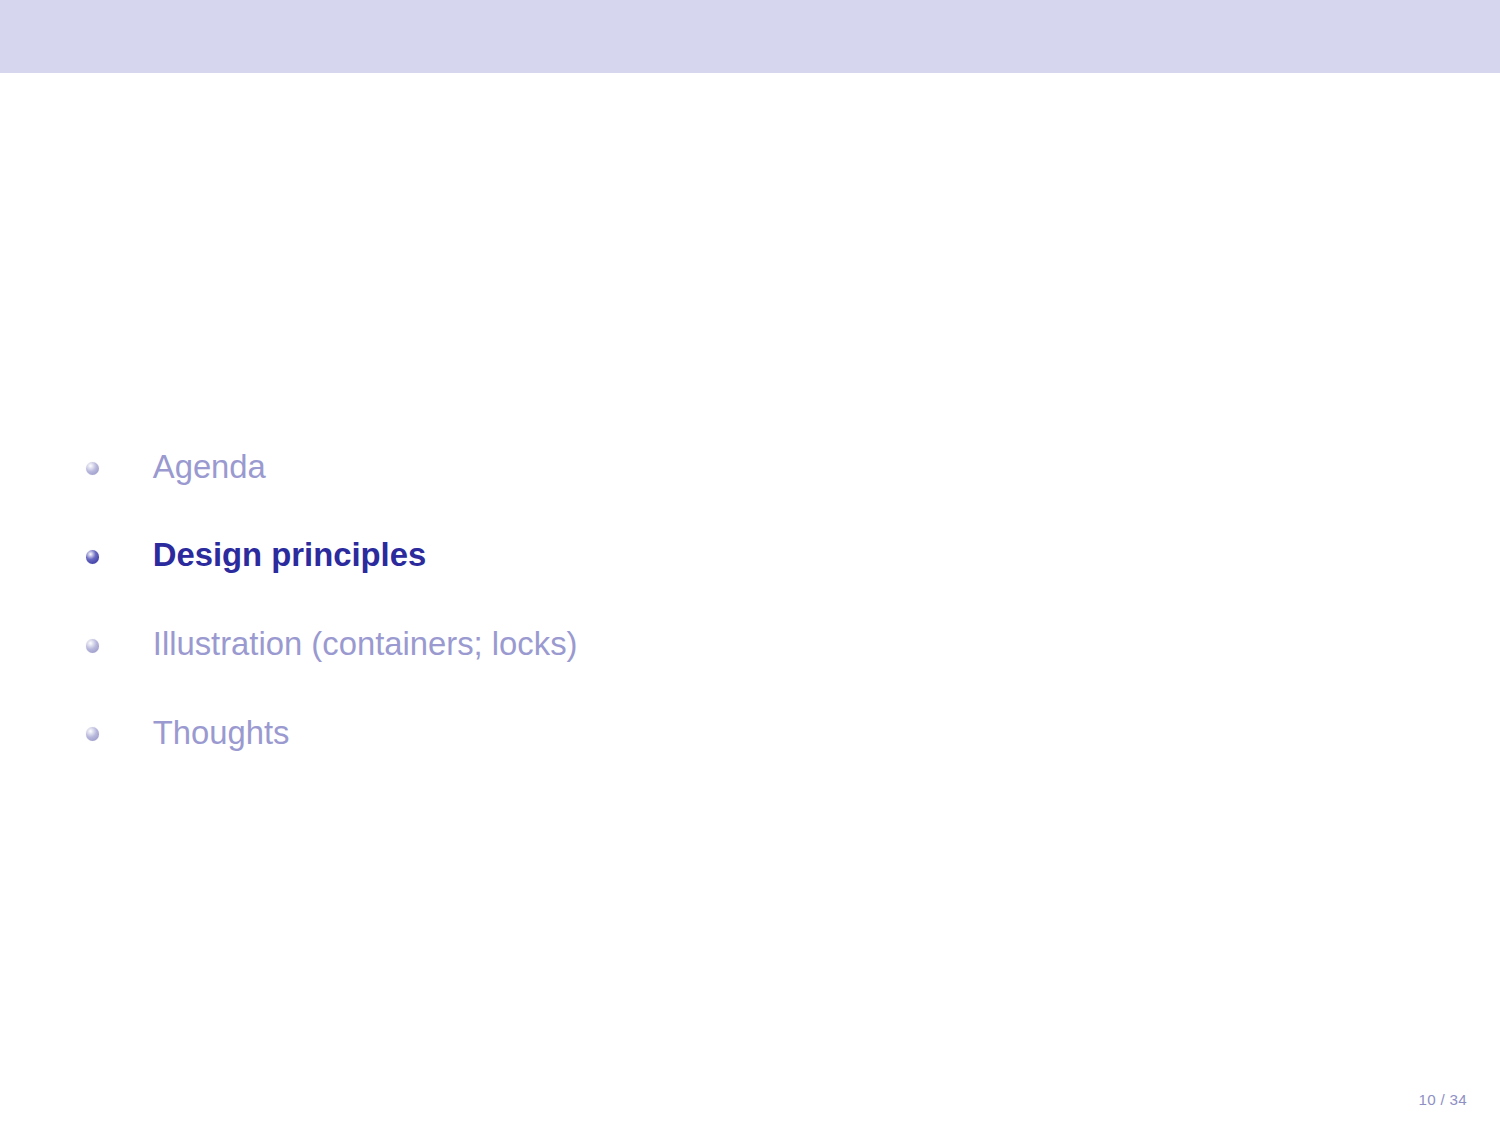Agenda
Design principles
Illustration (containers; locks)
Thoughts
10 / 34